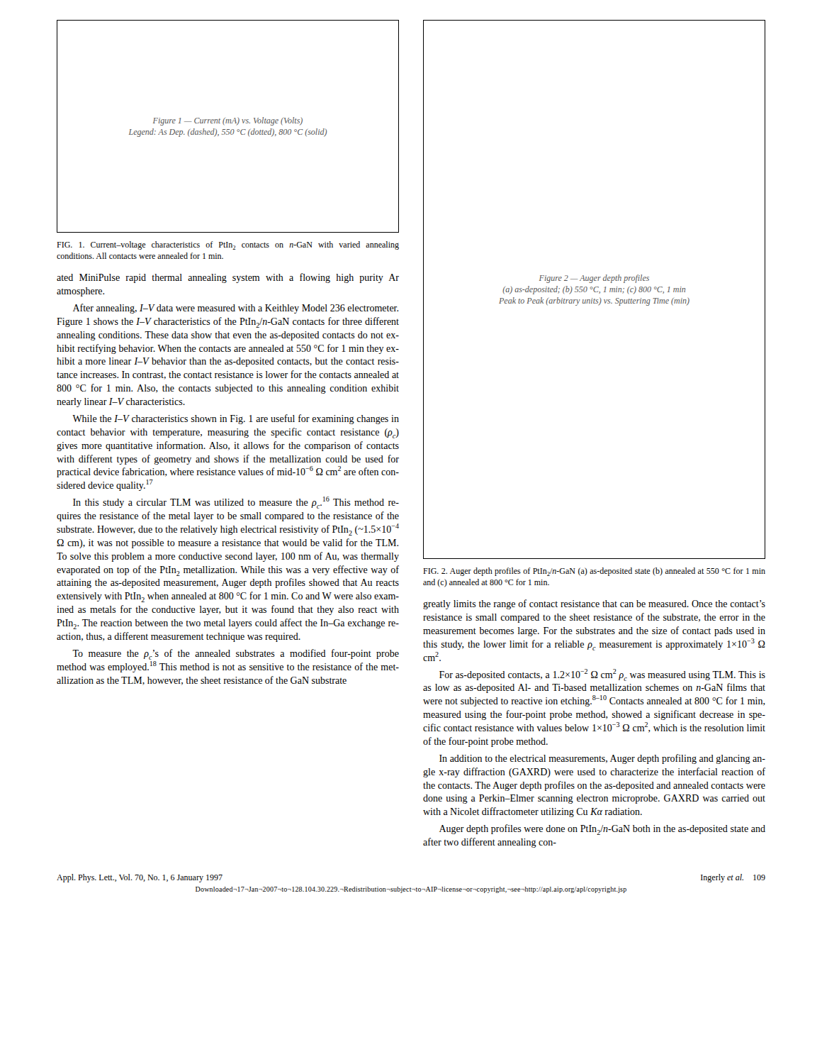Figure 1 — Current (mA) vs. Voltage (Volts)
Legend: As Dep. (dashed), 550 °C (dotted), 800 °C (solid)
FIG. 1. Current–voltage characteristics of PtIn2 contacts on n-GaN with varied annealing conditions. All contacts were annealed for 1 min.
ated MiniPulse rapid thermal annealing system with a flowing high purity Ar atmosphere.
After annealing, I–V data were measured with a Keithley Model 236 electrometer. Figure 1 shows the I–V characteristics of the PtIn2/n-GaN contacts for three different annealing conditions. These data show that even the as-deposited contacts do not exhibit rectifying behavior. When the contacts are annealed at 550 °C for 1 min they exhibit a more linear I–V behavior than the as-deposited contacts, but the contact resistance increases. In contrast, the contact resistance is lower for the contacts annealed at 800 °C for 1 min. Also, the contacts subjected to this annealing condition exhibit nearly linear I–V characteristics.
While the I–V characteristics shown in Fig. 1 are useful for examining changes in contact behavior with temperature, measuring the specific contact resistance (ρc) gives more quantitative information. Also, it allows for the comparison of contacts with different types of geometry and shows if the metallization could be used for practical device fabrication, where resistance values of mid-10−6 Ω cm2 are often considered device quality.17
In this study a circular TLM was utilized to measure the ρc.16 This method requires the resistance of the metal layer to be small compared to the resistance of the substrate. However, due to the relatively high electrical resistivity of PtIn2 (~1.5×10−4 Ω cm), it was not possible to measure a resistance that would be valid for the TLM. To solve this problem a more conductive second layer, 100 nm of Au, was thermally evaporated on top of the PtIn2 metallization. While this was a very effective way of attaining the as-deposited measurement, Auger depth profiles showed that Au reacts extensively with PtIn2 when annealed at 800 °C for 1 min. Co and W were also examined as metals for the conductive layer, but it was found that they also react with PtIn2. The reaction between the two metal layers could affect the In–Ga exchange reaction, thus, a different measurement technique was required.
To measure the ρc’s of the annealed substrates a modified four-point probe method was employed.18 This method is not as sensitive to the resistance of the metallization as the TLM, however, the sheet resistance of the GaN substrate
Figure 2 — Auger depth profiles
(a) as-deposited; (b) 550 °C, 1 min; (c) 800 °C, 1 min
Peak to Peak (arbitrary units) vs. Sputtering Time (min)
FIG. 2. Auger depth profiles of PtIn2/n-GaN (a) as-deposited state (b) annealed at 550 °C for 1 min and (c) annealed at 800 °C for 1 min.
greatly limits the range of contact resistance that can be measured. Once the contact’s resistance is small compared to the sheet resistance of the substrate, the error in the measurement becomes large. For the substrates and the size of contact pads used in this study, the lower limit for a reliable ρc measurement is approximately 1×10−3 Ω cm2.
For as-deposited contacts, a 1.2×10−2 Ω cm2 ρc was measured using TLM. This is as low as as-deposited Al- and Ti-based metallization schemes on n-GaN films that were not subjected to reactive ion etching.8–10 Contacts annealed at 800 °C for 1 min, measured using the four-point probe method, showed a significant decrease in specific contact resistance with values below 1×10−3 Ω cm2, which is the resolution limit of the four-point probe method.
In addition to the electrical measurements, Auger depth profiling and glancing angle x-ray diffraction (GAXRD) were used to characterize the interfacial reaction of the contacts. The Auger depth profiles on the as-deposited and annealed contacts were done using a Perkin–Elmer scanning electron microprobe. GAXRD was carried out with a Nicolet diffractometer utilizing Cu Kα radiation.
Auger depth profiles were done on PtIn2/n-GaN both in the as-deposited state and after two different annealing con-
Appl. Phys. Lett., Vol. 70, No. 1, 6 January 1997 Ingerly et al. 109
Downloaded¬17¬Jan¬2007¬to¬128.104.30.229.¬Redistribution¬subject¬to¬AIP¬license¬or¬copyright,¬see¬http://apl.aip.org/apl/copyright.jsp